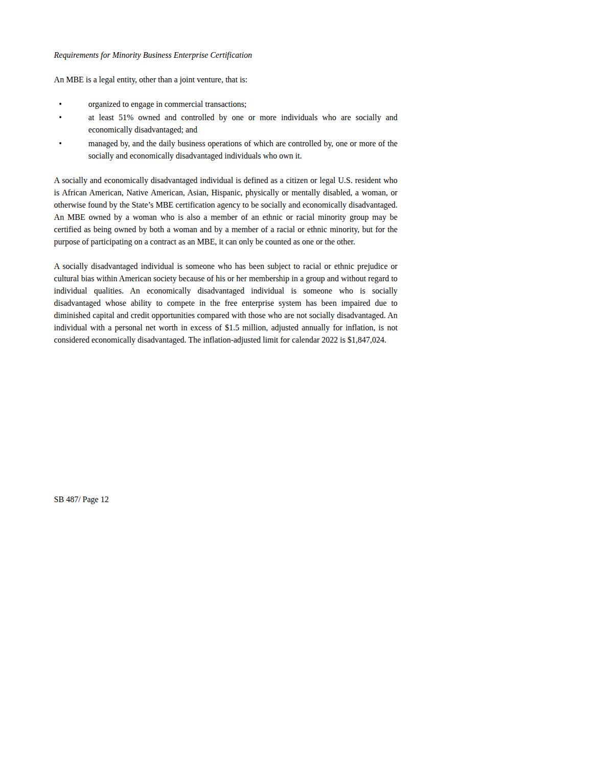Requirements for Minority Business Enterprise Certification
An MBE is a legal entity, other than a joint venture, that is:
organized to engage in commercial transactions;
at least 51% owned and controlled by one or more individuals who are socially and economically disadvantaged; and
managed by, and the daily business operations of which are controlled by, one or more of the socially and economically disadvantaged individuals who own it.
A socially and economically disadvantaged individual is defined as a citizen or legal U.S. resident who is African American, Native American, Asian, Hispanic, physically or mentally disabled, a woman, or otherwise found by the State’s MBE certification agency to be socially and economically disadvantaged. An MBE owned by a woman who is also a member of an ethnic or racial minority group may be certified as being owned by both a woman and by a member of a racial or ethnic minority, but for the purpose of participating on a contract as an MBE, it can only be counted as one or the other.
A socially disadvantaged individual is someone who has been subject to racial or ethnic prejudice or cultural bias within American society because of his or her membership in a group and without regard to individual qualities. An economically disadvantaged individual is someone who is socially disadvantaged whose ability to compete in the free enterprise system has been impaired due to diminished capital and credit opportunities compared with those who are not socially disadvantaged. An individual with a personal net worth in excess of $1.5 million, adjusted annually for inflation, is not considered economically disadvantaged. The inflation-adjusted limit for calendar 2022 is $1,847,024.
SB 487/ Page 12